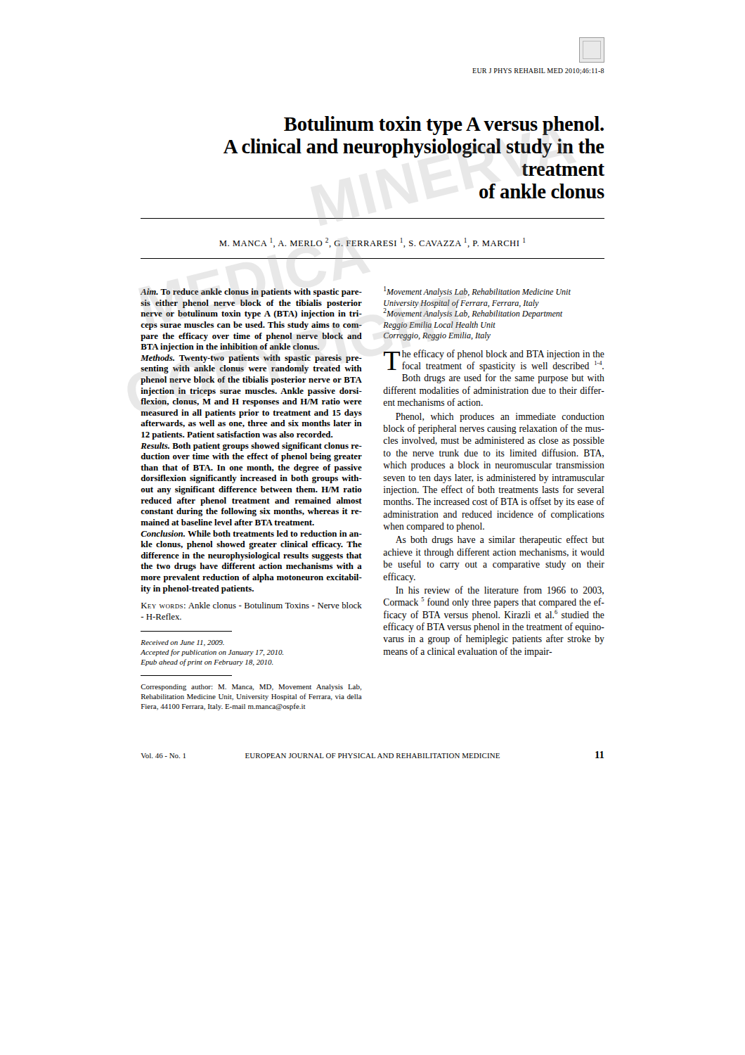EUR J PHYS REHABIL MED 2010;46:11-8
Botulinum toxin type A versus phenol.
A clinical and neurophysiological study in the treatment
of ankle clonus
M. MANCA 1, A. MERLO 2, G. FERRARESI 1, S. CAVAZZA 1, P. MARCHI 1
Aim. To reduce ankle clonus in patients with spastic paresis either phenol nerve block of the tibialis posterior nerve or botulinum toxin type A (BTA) injection in triceps surae muscles can be used. This study aims to compare the efficacy over time of phenol nerve block and BTA injection in the inhibition of ankle clonus.
Methods. Twenty-two patients with spastic paresis presenting with ankle clonus were randomly treated with phenol nerve block of the tibialis posterior nerve or BTA injection in triceps surae muscles. Ankle passive dorsiflexion, clonus, M and H responses and H/M ratio were measured in all patients prior to treatment and 15 days afterwards, as well as one, three and six months later in 12 patients. Patient satisfaction was also recorded.
Results. Both patient groups showed significant clonus reduction over time with the effect of phenol being greater than that of BTA. In one month, the degree of passive dorsiflexion significantly increased in both groups without any significant difference between them. H/M ratio reduced after phenol treatment and remained almost constant during the following six months, whereas it remained at baseline level after BTA treatment.
Conclusion. While both treatments led to reduction in ankle clonus, phenol showed greater clinical efficacy. The difference in the neurophysiological results suggests that the two drugs have different action mechanisms with a more prevalent reduction of alpha motoneuron excitability in phenol-treated patients.
Key words: Ankle clonus - Botulinum Toxins - Nerve block - H-Reflex.
Received on June 11, 2009.
Accepted for publication on January 17, 2010.
Epub ahead of print on February 18, 2010.
Corresponding author: M. Manca, MD, Movement Analysis Lab, Rehabilitation Medicine Unit, University Hospital of Ferrara, via della Fiera, 44100 Ferrara, Italy. E-mail m.manca@ospfe.it
1Movement Analysis Lab, Rehabilitation Medicine Unit
University Hospital of Ferrara, Ferrara, Italy
2Movement Analysis Lab, Rehabilitation Department
Reggio Emilia Local Health Unit
Correggio, Reggio Emilia, Italy
The efficacy of phenol block and BTA injection in the focal treatment of spasticity is well described 1-4. Both drugs are used for the same purpose but with different modalities of administration due to their different mechanisms of action.
Phenol, which produces an immediate conduction block of peripheral nerves causing relaxation of the muscles involved, must be administered as close as possible to the nerve trunk due to its limited diffusion. BTA, which produces a block in neuromuscular transmission seven to ten days later, is administered by intramuscular injection. The effect of both treatments lasts for several months. The increased cost of BTA is offset by its ease of administration and reduced incidence of complications when compared to phenol.
As both drugs have a similar therapeutic effect but achieve it through different action mechanisms, it would be useful to carry out a comparative study on their efficacy.
In his review of the literature from 1966 to 2003, Cormack 5 found only three papers that compared the efficacy of BTA versus phenol. Kirazli et al.6 studied the efficacy of BTA versus phenol in the treatment of equinovarus in a group of hemiplegic patients after stroke by means of a clinical evaluation of the impair-
Vol. 46 - No. 1
EUROPEAN JOURNAL OF PHYSICAL AND REHABILITATION MEDICINE
11
MINERVA
MEDICA
COPYRIGHT